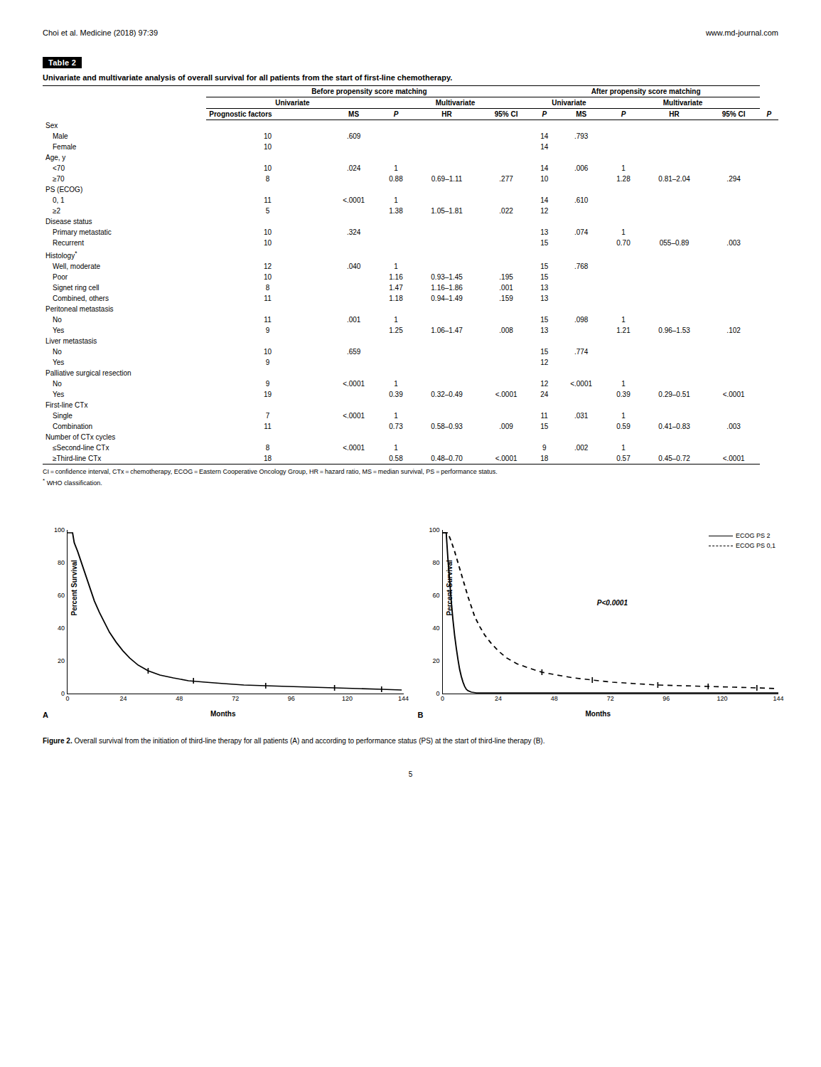Choi et al. Medicine (2018) 97:39
www.md-journal.com
Table 2
Univariate and multivariate analysis of overall survival for all patients from the start of first-line chemotherapy.
| | Before propensity score matching | After propensity score matching |
| --- | --- | --- |
| Univariate | Multivariate | Univariate | Multivariate |
| Prognostic factors | MS | P | HR | 95% CI | P | MS | P | HR | 95% CI | P |
| Sex | | | | | | | | | | |
| Male | 10 | .609 | | | | 14 | .793 | | | |
| Female | 10 | | | | | 14 | | | | |
| Age, y | | | | | | | | | | |
| <70 | 10 | .024 | 1 | | | 14 | .006 | 1 | | |
| ≥70 | 8 | | 0.88 | 0.69–1.11 | .277 | 10 | | 1.28 | 0.81–2.04 | .294 |
| PS (ECOG) | | | | | | | | | | |
| 0, 1 | 11 | <.0001 | 1 | | | 14 | .610 | | | |
| ≥2 | 5 | | 1.38 | 1.05–1.81 | .022 | 12 | | | | |
| Disease status | | | | | | | | | | |
| Primary metastatic | 10 | .324 | | | | 13 | .074 | 1 | | |
| Recurrent | 10 | | | | | 15 | | 0.70 | 055–0.89 | .003 |
| Histology * | | | | | | | | | | |
| Well, moderate | 12 | .040 | 1 | | | 15 | .768 | | | |
| Poor | 10 | | 1.16 | 0.93–1.45 | .195 | 15 | | | | |
| Signet ring cell | 8 | | 1.47 | 1.16–1.86 | .001 | 13 | | | | |
| Combined, others | 11 | | 1.18 | 0.94–1.49 | .159 | 13 | | | | |
| Peritoneal metastasis | | | | | | | | | | |
| No | 11 | .001 | 1 | | | 15 | .098 | 1 | | |
| Yes | 9 | | 1.25 | 1.06–1.47 | .008 | 13 | | 1.21 | 0.96–1.53 | .102 |
| Liver metastasis | | | | | | | | | | |
| No | 10 | .659 | | | | 15 | .774 | | | |
| Yes | 9 | | | | | 12 | | | | |
| Palliative surgical resection | | | | | | | | | | |
| No | 9 | <.0001 | 1 | | | 12 | <.0001 | 1 | | |
| Yes | 19 | | 0.39 | 0.32–0.49 | <.0001 | 24 | | 0.39 | 0.29–0.51 | <.0001 |
| First-line CTx | | | | | | | | | | |
| Single | 7 | <.0001 | 1 | | | 11 | .031 | 1 | | |
| Combination | 11 | | 0.73 | 0.58–0.93 | .009 | 15 | | 0.59 | 0.41–0.83 | .003 |
| Number of CTx cycles | | | | | | | | | | |
| ≤Second-line CTx | 8 | <.0001 | 1 | | | 9 | .002 | 1 | | |
| ≥Third-line CTx | 18 | | 0.58 | 0.48–0.70 | <.0001 | 18 | | 0.57 | 0.45–0.72 | <.0001 |
CI = confidence interval, CTx = chemotherapy, ECOG = Eastern Cooperative Oncology Group, HR = hazard ratio, MS = median survival, PS = performance status.
* WHO classification.
Percent Survival
100 80 60 40 20 0
0 24 48 72 96 120 144
Months
A
Percent Survival
100 80 60 40 20 0
ECOG PS 2
ECOG PS 0,1
P<0.0001
0 24 48 72 96 120 144
Months
B
Figure 2. Overall survival from the initiation of third-line therapy for all patients (A) and according to performance status (PS) at the start of third-line therapy (B).
5